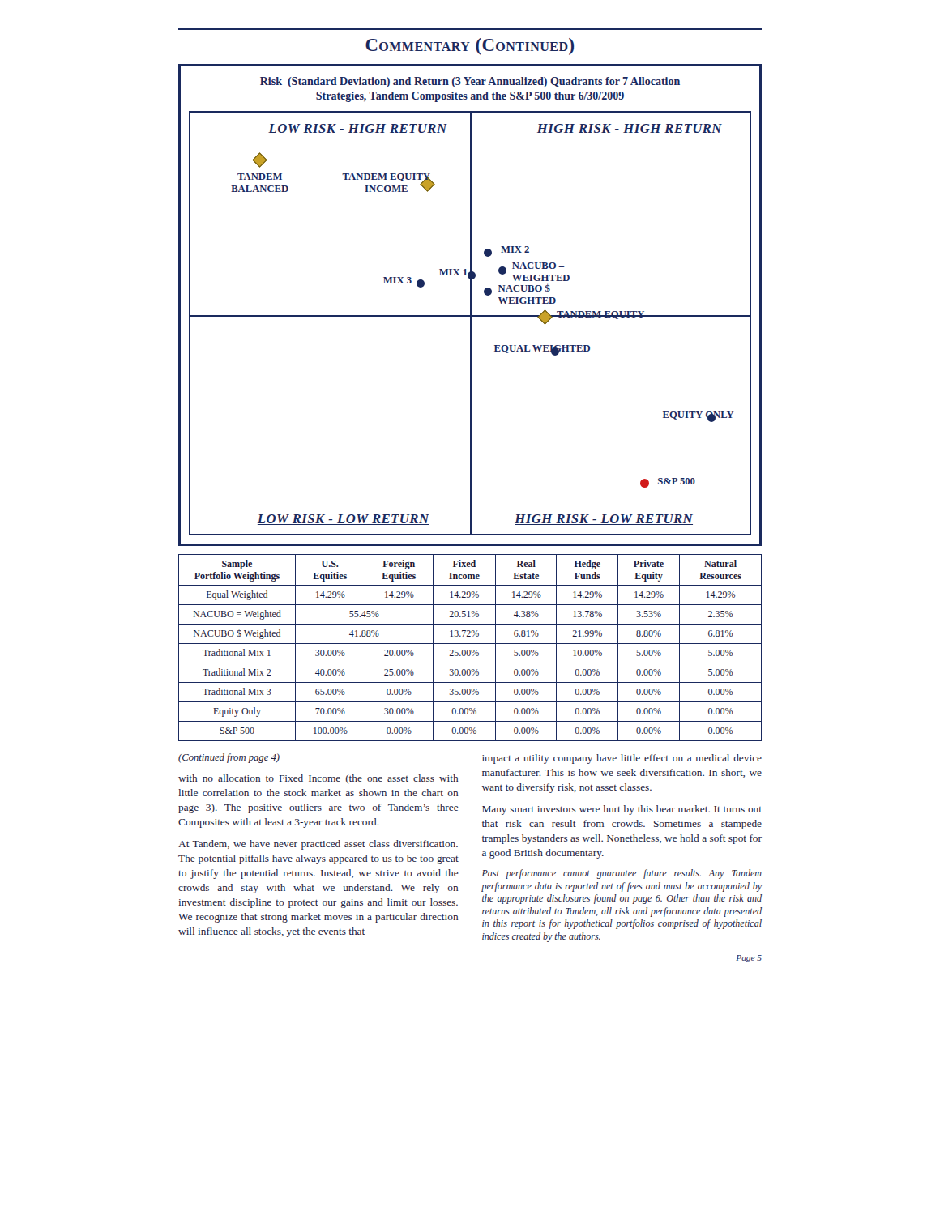Commentary (Continued)
Risk (Standard Deviation) and Return (3 Year Annualized) Quadrants for 7 Allocation
Strategies, Tandem Composites and the S&P 500 thur 6/30/2009
LOW RISK - HIGH RETURN
HIGH RISK - HIGH RETURN
LOW RISK - LOW RETURN
HIGH RISK - LOW RETURN
TANDEM
BALANCED
TANDEM EQUITY
INCOME
MIX 2
NACUBO –
WEIGHTED
MIX 1
MIX 3
NACUBO $
WEIGHTED
TANDEM EQUITY
EQUAL WEIGHTED
EQUITY ONLY
S&P 500
| Sample Portfolio Weightings | U.S. Equities | Foreign Equities | Fixed Income | Real Estate | Hedge Funds | Private Equity | Natural Resources |
| --- | --- | --- | --- | --- | --- | --- | --- |
| Equal Weighted | 14.29% | 14.29% | 14.29% | 14.29% | 14.29% | 14.29% | 14.29% |
| NACUBO = Weighted | 55.45% | 20.51% | 4.38% | 13.78% | 3.53% | 2.35% |
| NACUBO $ Weighted | 41.88% | 13.72% | 6.81% | 21.99% | 8.80% | 6.81% |
| Traditional Mix 1 | 30.00% | 20.00% | 25.00% | 5.00% | 10.00% | 5.00% | 5.00% |
| Traditional Mix 2 | 40.00% | 25.00% | 30.00% | 0.00% | 0.00% | 0.00% | 5.00% |
| Traditional Mix 3 | 65.00% | 0.00% | 35.00% | 0.00% | 0.00% | 0.00% | 0.00% |
| Equity Only | 70.00% | 30.00% | 0.00% | 0.00% | 0.00% | 0.00% | 0.00% |
| S&P 500 | 100.00% | 0.00% | 0.00% | 0.00% | 0.00% | 0.00% | 0.00% |
(Continued from page 4)
with no allocation to Fixed Income (the one asset class with little correlation to the stock market as shown in the chart on page 3). The positive outliers are two of Tandem’s three Composites with at least a 3-year track record.
At Tandem, we have never practiced asset class diversification. The potential pitfalls have always appeared to us to be too great to justify the potential returns. Instead, we strive to avoid the crowds and stay with what we understand. We rely on investment discipline to protect our gains and limit our losses. We recognize that strong market moves in a particular direction will influence all stocks, yet the events that
impact a utility company have little effect on a medical device manufacturer. This is how we seek diversification. In short, we want to diversify risk, not asset classes.
Many smart investors were hurt by this bear market. It turns out that risk can result from crowds. Sometimes a stampede tramples bystanders as well. Nonetheless, we hold a soft spot for a good British documentary.
Past performance cannot guarantee future results. Any Tandem performance data is reported net of fees and must be accompanied by the appropriate disclosures found on page 6. Other than the risk and returns attributed to Tandem, all risk and performance data presented in this report is for hypothetical portfolios comprised of hypothetical indices created by the authors.
Page 5